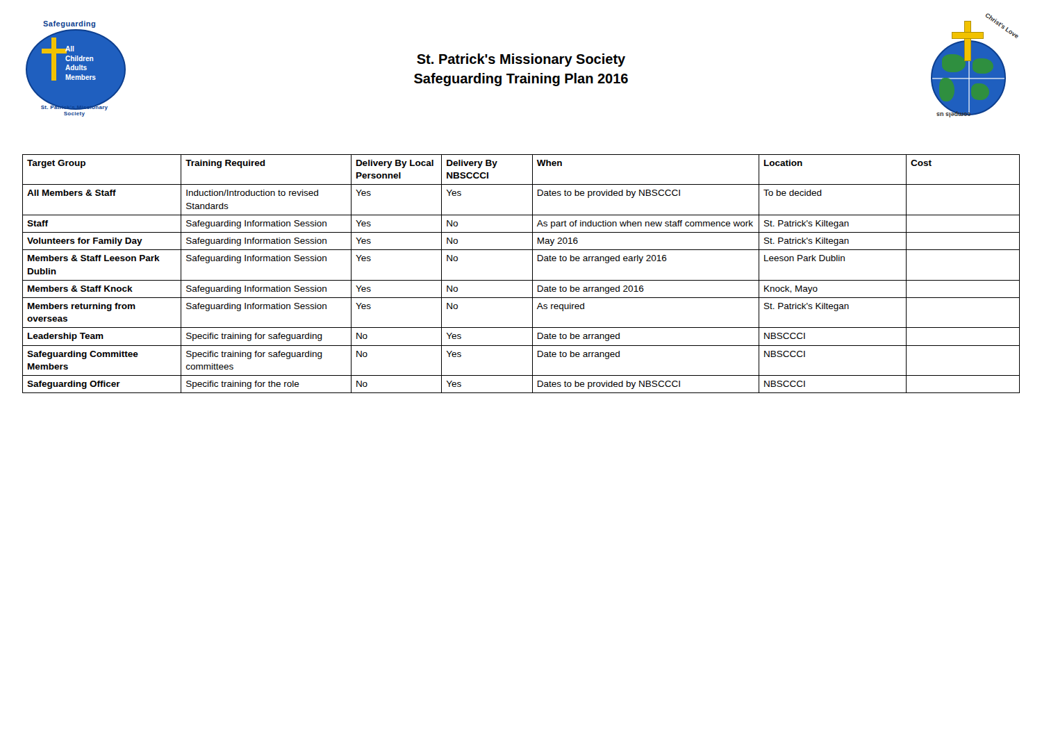Safeguarding
All
Children
Adults
Members
St. Patrick's Missionary Society
St. Patrick's Missionary Society
Safeguarding Training Plan 2016
Christ's Love
compels us
| Target Group | Training Required | Delivery By Local Personnel | Delivery By NBSCCCI | When | Location | Cost |
| --- | --- | --- | --- | --- | --- | --- |
| All Members & Staff | Induction/Introduction to revised Standards | Yes | Yes | Dates to be provided by NBSCCCI | To be decided | |
| Staff | Safeguarding Information Session | Yes | No | As part of induction when new staff commence work | St. Patrick's Kiltegan | |
| Volunteers for Family Day | Safeguarding Information Session | Yes | No | May 2016 | St. Patrick's Kiltegan | |
| Members & Staff Leeson Park Dublin | Safeguarding Information Session | Yes | No | Date to be arranged early 2016 | Leeson Park Dublin | |
| Members & Staff Knock | Safeguarding Information Session | Yes | No | Date to be arranged 2016 | Knock, Mayo | |
| Members returning from overseas | Safeguarding Information Session | Yes | No | As required | St. Patrick's Kiltegan | |
| Leadership Team | Specific training for safeguarding | No | Yes | Date to be arranged | NBSCCCI | |
| Safeguarding Committee Members | Specific training for safeguarding committees | No | Yes | Date to be arranged | NBSCCCI | |
| Safeguarding Officer | Specific training for the role | No | Yes | Dates to be provided by NBSCCCI | NBSCCCI | |